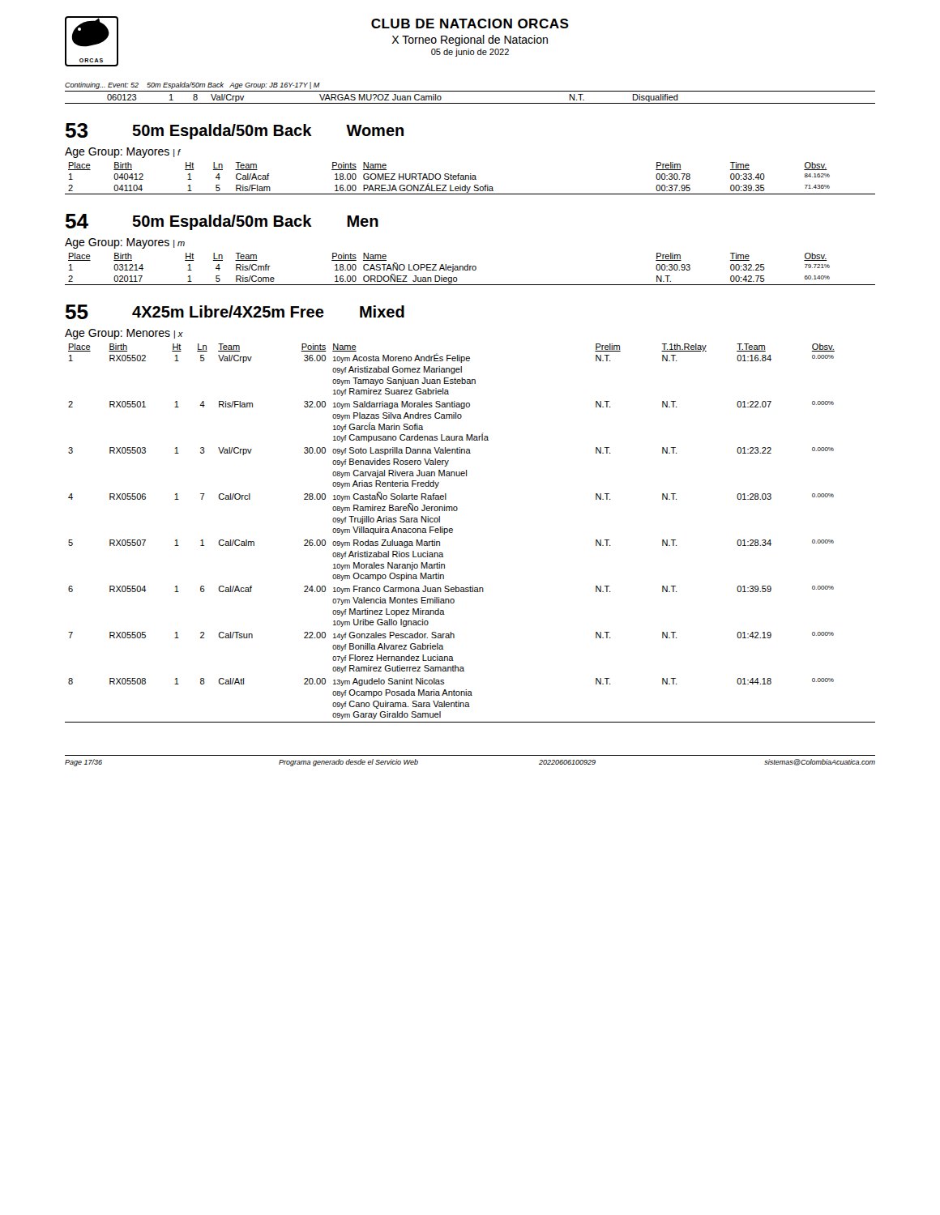ORCAS
CLUB DE NATACION ORCAS
X Torneo Regional de Natacion
05 de junio de 2022
Continuing... Event: 52 50m Espalda/50m Back Age Group: JB 16Y-17Y | M
| | 060123 | 1 | 8 | Val/Crpv | | VARGAS MU?OZ Juan Camilo | N.T. | Disqualified |
53 50m Espalda/50m Back Women
Age Group: Mayores | f
| Place | Birth | Ht | Ln | Team | Points | Name | Prelim | Time | Obsv. |
| --- | --- | --- | --- | --- | --- | --- | --- | --- | --- |
| 1 | 040412 | 1 | 4 | Cal/Acaf | 18.00 | GOMEZ HURTADO Stefania | 00:30.78 | 00:33.40 | 84.162% |
| 2 | 041104 | 1 | 5 | Ris/Flam | 16.00 | PAREJA GONZÁLEZ Leidy Sofia | 00:37.95 | 00:39.35 | 71.436% |
54 50m Espalda/50m Back Men
Age Group: Mayores | m
| Place | Birth | Ht | Ln | Team | Points | Name | Prelim | Time | Obsv. |
| --- | --- | --- | --- | --- | --- | --- | --- | --- | --- |
| 1 | 031214 | 1 | 4 | Ris/Cmfr | 18.00 | CASTAÑO LOPEZ Alejandro | 00:30.93 | 00:32.25 | 79.721% |
| 2 | 020117 | 1 | 5 | Ris/Come | 16.00 | ORDOÑEZ Juan Diego | N.T. | 00:42.75 | 60.140% |
55 4X25m Libre/4X25m Free Mixed
Age Group: Menores | x
| Place | Birth | Ht | Ln | Team | Points | Name | Prelim | T.1th.Relay | T.Team | Obsv. |
| --- | --- | --- | --- | --- | --- | --- | --- | --- | --- | --- |
| 1 | RX05502 | 1 | 5 | Val/Crpv | 36.00 | 10ym Acosta Moreno AndrÉs Felipe 09yf Aristizabal Gomez Mariangel 09ym Tamayo Sanjuan Juan Esteban 10yf Ramirez Suarez Gabriela | N.T. | N.T. | 01:16.84 | 0.000% |
| 2 | RX05501 | 1 | 4 | Ris/Flam | 32.00 | 10ym Saldarriaga Morales Santiago 09ym Plazas Silva Andres Camilo 10yf GarcÍa Marin Sofia 10yf Campusano Cardenas Laura MarÍa | N.T. | N.T. | 01:22.07 | 0.000% |
| 3 | RX05503 | 1 | 3 | Val/Crpv | 30.00 | 09yf Soto Lasprilla Danna Valentina 09yf Benavides Rosero Valery 08ym Carvajal Rivera Juan Manuel 09ym Arias Renteria Freddy | N.T. | N.T. | 01:23.22 | 0.000% |
| 4 | RX05506 | 1 | 7 | Cal/Orcl | 28.00 | 10ym CastaÑo Solarte Rafael 08ym Ramirez BareÑo Jeronimo 09yf Trujillo Arias Sara Nicol 09ym Villaquira Anacona Felipe | N.T. | N.T. | 01:28.03 | 0.000% |
| 5 | RX05507 | 1 | 1 | Cal/Calm | 26.00 | 09ym Rodas Zuluaga Martin 08yf Aristizabal Rios Luciana 10ym Morales Naranjo Martin 08ym Ocampo Ospina Martin | N.T. | N.T. | 01:28.34 | 0.000% |
| 6 | RX05504 | 1 | 6 | Cal/Acaf | 24.00 | 10ym Franco Carmona Juan Sebastian 07ym Valencia Montes Emiliano 09yf Martinez Lopez Miranda 10ym Uribe Gallo Ignacio | N.T. | N.T. | 01:39.59 | 0.000% |
| 7 | RX05505 | 1 | 2 | Cal/Tsun | 22.00 | 14yf Gonzales Pescador. Sarah 08yf Bonilla Alvarez Gabriela 07yf Florez Hernandez Luciana 08yf Ramirez Gutierrez Samantha | N.T. | N.T. | 01:42.19 | 0.000% |
| 8 | RX05508 | 1 | 8 | Cal/Atl | 20.00 | 13ym Agudelo Sanint Nicolas 08yf Ocampo Posada Maria Antonia 09yf Cano Quirama. Sara Valentina 09ym Garay Giraldo Samuel | N.T. | N.T. | 01:44.18 | 0.000% |
Page 17/36
Programa generado desde el Servicio Web
20220606100929
sistemas@ColombiaAcuatica.com